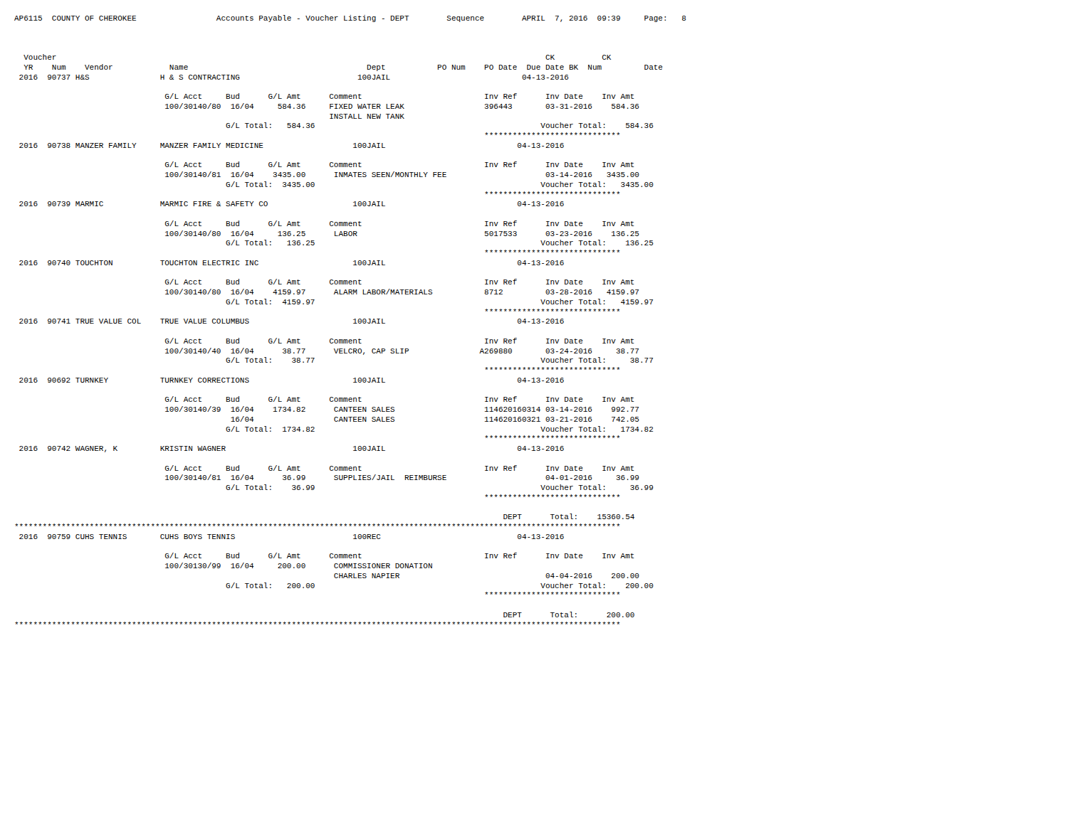AP6115  COUNTY OF CHEROKEE                 Accounts Payable - Voucher Listing - DEPT        Sequence        APRIL  7, 2016  09:39     Page:   8



  Voucher                                                                                                        CK          CK
  YR    Num    Vendor            Name                                      Dept           PO Num    PO Date  Due Date BK  Num         Date
 2016  90737 H&S               H & S CONTRACTING                         100JAIL                            04-13-2016

                                G/L Acct     Bud      G/L Amt      Comment                          Inv Ref      Inv Date    Inv Amt
                                100/30140/80  16/04     584.36     FIXED WATER LEAK                 396443       03-31-2016    584.36
                                                                   INSTALL NEW TANK
                                             G/L Total:   584.36                                                Voucher Total:    584.36
                                                                                                    *****************************
 2016  90738 MANZER FAMILY     MANZER FAMILY MEDICINE                   100JAIL                            04-13-2016

                                G/L Acct     Bud      G/L Amt      Comment                          Inv Ref      Inv Date    Inv Amt
                                100/30140/81  16/04    3435.00      INMATES SEEN/MONTHLY FEE                     03-14-2016   3435.00
                                             G/L Total:  3435.00                                                Voucher Total:   3435.00
                                                                                                    *****************************
 2016  90739 MARMIC            MARMIC FIRE & SAFETY CO                  100JAIL                            04-13-2016

                                G/L Acct     Bud      G/L Amt      Comment                          Inv Ref      Inv Date    Inv Amt
                                100/30140/80  16/04     136.25      LABOR                           5017533      03-23-2016    136.25
                                             G/L Total:   136.25                                                Voucher Total:    136.25
                                                                                                    *****************************
 2016  90740 TOUCHTON          TOUCHTON ELECTRIC INC                    100JAIL                            04-13-2016

                                G/L Acct     Bud      G/L Amt      Comment                          Inv Ref      Inv Date    Inv Amt
                                100/30140/80  16/04    4159.97      ALARM LABOR/MATERIALS           8712         03-28-2016   4159.97
                                             G/L Total:  4159.97                                                Voucher Total:   4159.97
                                                                                                    *****************************
 2016  90741 TRUE VALUE COL    TRUE VALUE COLUMBUS                      100JAIL                            04-13-2016

                                G/L Acct     Bud      G/L Amt      Comment                          Inv Ref      Inv Date    Inv Amt
                                100/30140/40  16/04      38.77      VELCRO, CAP SLIP               A269880       03-24-2016     38.77
                                             G/L Total:    38.77                                                Voucher Total:     38.77
                                                                                                    *****************************
 2016  90692 TURNKEY           TURNKEY CORRECTIONS                      100JAIL                            04-13-2016

                                G/L Acct     Bud      G/L Amt      Comment                          Inv Ref      Inv Date    Inv Amt
                                100/30140/39  16/04    1734.82      CANTEEN SALES                   114620160314 03-14-2016    992.77
                                              16/04                 CANTEEN SALES                   114620160321 03-21-2016    742.05
                                             G/L Total:  1734.82                                                Voucher Total:   1734.82
                                                                                                    *****************************
 2016  90742 WAGNER, K         KRISTIN WAGNER                           100JAIL                            04-13-2016

                                G/L Acct     Bud      G/L Amt      Comment                          Inv Ref      Inv Date    Inv Amt
                                100/30140/81  16/04      36.99      SUPPLIES/JAIL  REIMBURSE                     04-01-2016     36.99
                                             G/L Total:    36.99                                                Voucher Total:     36.99
                                                                                                    *****************************

                                                                                                        DEPT      Total:    15360.54
*********************************************************************************************************************************
 2016  90759 CUHS TENNIS       CUHS BOYS TENNIS                         100REC                             04-13-2016

                                G/L Acct     Bud      G/L Amt      Comment                          Inv Ref      Inv Date    Inv Amt
                                100/30130/99  16/04     200.00      COMMISSIONER DONATION
                                                                    CHARLES NAPIER                               04-04-2016    200.00
                                             G/L Total:   200.00                                                Voucher Total:    200.00
                                                                                                    *****************************

                                                                                                        DEPT      Total:      200.00
*********************************************************************************************************************************